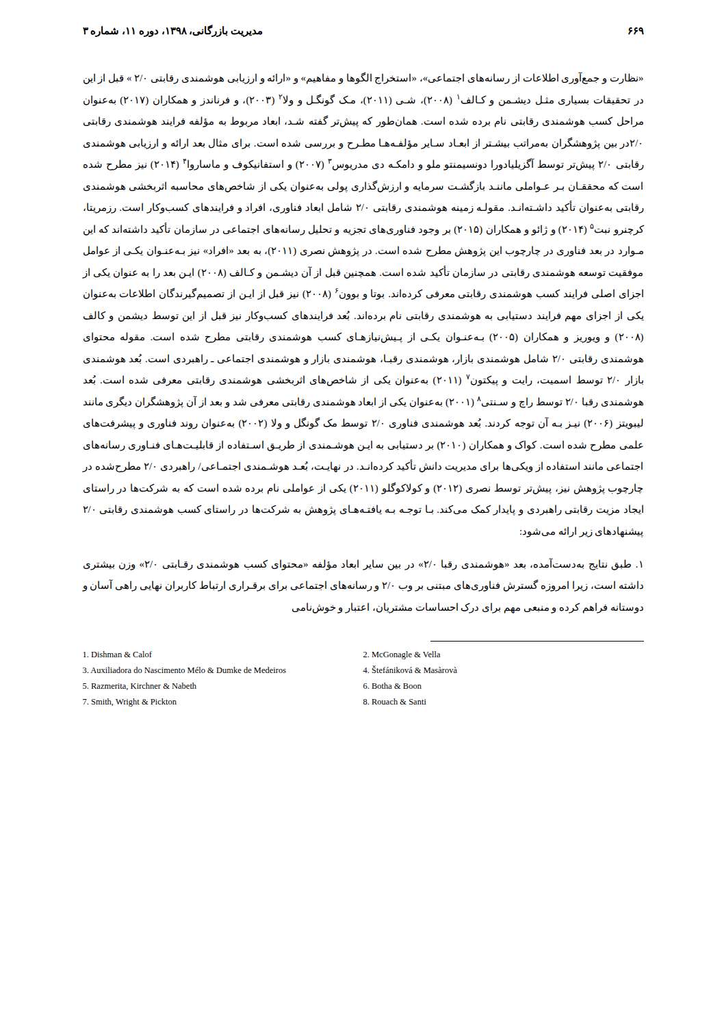۶۶۹ مدیریت بازرگانی، ۱۳۹۸، دوره ۱۱، شماره ۳
«نظارت و جمع‌آوری اطلاعات از رسانه‌های اجتماعی»، «استخراج الگوها و مفاهیم» و «ارائه و ارزیابی هوشمندی رقابتی ۲/۰ » قبل از این در تحقیقات بسیاری مثـل دیشـمن و کـالف۱ (۲۰۰۸)، شـی (۲۰۱۱)، مـک گونگـل و ولا۲ (۲۰۰۳)، و فرناندز و همکاران (۲۰۱۷) به‌عنوان مراحل کسب هوشمندی رقابتی نام برده شده است. همان‌طور که پیش‌تر گفته شـد، ابعاد مربوط به مؤلفه فرایند هوشمندی رقابتی ۲/۰در بین پژوهشگران به‌مراتب بیشـتر از ابعـاد سـایر مؤلفـه‌هـا مطـرح و بررسی شده است. برای مثال بعد ارائه و ارزیابی هوشمندی رقابتی ۲/۰ پیش‌تر توسط آگزیلیادورا دونسیمنتو ملو و دامکـه دی مدریوس۳ (۲۰۰۷) و استفانیکوف و ماساروا۴ (۲۰۱۴) نیز مطرح شده است که محققـان بـر عـواملی ماننـد بازگشـت سرمایه و ارزش‌گذاری پولی به‌عنوان یکی از شاخص‌های محاسبه اثربخشی هوشمندی رقابتی به‌عنوان تأکید داشـته‌انـد. مقولـه زمینه هوشمندی رقابتی ۲/۰ شامل ابعاد فناوری، افراد و فرایندهای کسب‌وکار است. رزمریتا، کرچنرو نبت۵ (۲۰۱۴) و ژائو و همکاران (۲۰۱۵) بر وجود فناوری‌های تجزیه و تحلیل رسانه‌های اجتماعی در سازمان تأکید داشته‌اند که این مـوارد در بعد فناوری در چارچوب این پژوهش مطرح شده است. در پژوهش نصری (۲۰۱۱)، به بعد «افراد» نیز بـه‌عنـوان یکـی از عوامل موفقیت توسعه هوشمندی رقابتی در سازمان تأکید شده است. همچنین قبل از آن دیشـمن و کـالف (۲۰۰۸) ایـن بعد را به عنوان یکی از اجزای اصلی فرایند کسب هوشمندی رقابتی معرفی کرده‌اند. بوتا و بوون۶ (۲۰۰۸) نیز قبل از ایـن از تصمیم‌گیرندگان اطلاعات به‌عنوان یکی از اجزای مهم فرایند دستیابی به هوشمندی رقابتی نام برده‌اند. بُعد فرایندهای کسب‌وکار نیز قبل از این توسط دیشمن و کالف (۲۰۰۸) و ویوریز و همکاران (۲۰۰۵) بـه‌عنـوان یکـی از پـیش‌نیازهـای کسب هوشمندی رقابتی مطرح شده است. مقوله محتوای هوشمندی رقابتی ۲/۰ شامل هوشمندی بازار، هوشمندی رقبـا، هوشمندی بازار و هوشمندی اجتماعی ـ راهبردی است. بُعد هوشمندی بازار ۲/۰ توسط اسمیت، رایت و پیکتون۷ (۲۰۱۱) به‌عنوان یکی از شاخص‌های اثربخشی هوشمندی رقابتی معرفی شده است. بُعد هوشمندی رقبا ۲/۰ توسط راچ و سـنتی۸ (۲۰۰۱) به‌عنوان یکی از ابعاد هوشمندی رقابتی معرفی شد و بعد از آن پژوهشگران دیگری مانند لیبویتز (۲۰۰۶) نیـز بـه آن توجه کردند. بُعد هوشمندی فناوری ۲/۰ توسط مک گونگل و ولا (۲۰۰۲) به‌عنوان روند فناوری و پیشرفت‌های علمی مطرح شده است. کواک و همکاران (۲۰۱۰) بر دستیابی به ایـن هوشـمندی از طریـق اسـتفاده از قابلیـت‌هـای فنـاوری رسانه‌های اجتماعی مانند استفاده از ویکی‌ها برای مدیریت دانش تأکید کرده‌انـد. در نهایـت، بُعـد هوشـمندی اجتمـاعی/ راهبردی ۲/۰ مطرح‌شده در چارچوب پژوهش نیز، پیش‌تر توسط نصری (۲۰۱۲) و کولاکوگلو (۲۰۱۱) یکی از عواملی نام برده شده است که به شرکت‌ها در راستای ایجاد مزیت رقابتی راهبردی و پایدار کمک می‌کند. بـا توجـه بـه یافتـه‌هـای پژوهش به شرکت‌ها در راستای کسب هوشمندی رقابتی ۲/۰ پیشنهادهای زیر ارائه می‌شود:
۱. طبق نتایج به‌دست‌آمده، بعد «هوشمندی رقبا ۲/۰» در بین سایر ابعاد مؤلفه «محتوای کسب هوشمندی رقـابتی ۲/۰» وزن بیشتری داشته است، زیرا امروزه گسترش فناوری‌های مبتنی بر وب ۲/۰ و رسانه‌های اجتماعی برای برقـراری ارتباط کاربران نهایی راهی آسان و دوستانه فراهم کرده و منبعی مهم برای درک احساسات مشتریان، اعتبار و خوش‌نامی
| 1. Dishman & Calof | 2. McGonagle & Vella |
| 3. Auxiliadora do Nascimento Mélo & Dumke de Medeiros | 4. Štefániková & Masàrovà |
| 5. Razmerita, Kirchner & Nabeth | 6. Botha & Boon |
| 7. Smith, Wright & Pickton | 8. Rouach & Santi |